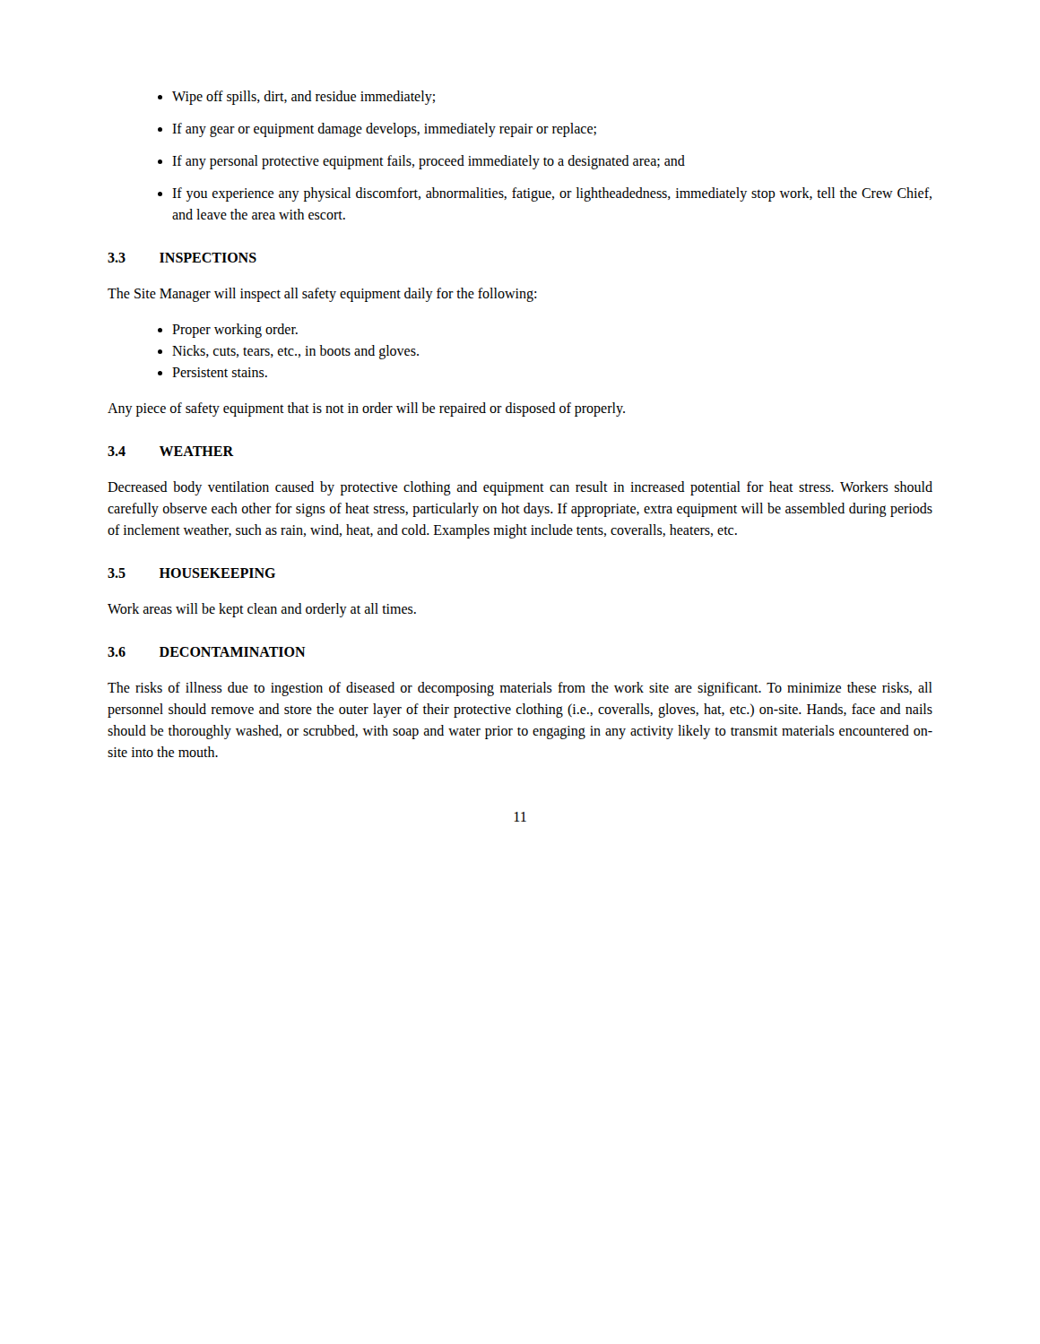Wipe off spills, dirt, and residue immediately;
If any gear or equipment damage develops, immediately repair or replace;
If any personal protective equipment fails, proceed immediately to a designated area; and
If you experience any physical discomfort, abnormalities, fatigue, or lightheadedness, immediately stop work, tell the Crew Chief, and leave the area with escort.
3.3 INSPECTIONS
The Site Manager will inspect all safety equipment daily for the following:
Proper working order.
Nicks, cuts, tears, etc., in boots and gloves.
Persistent stains.
Any piece of safety equipment that is not in order will be repaired or disposed of properly.
3.4 WEATHER
Decreased body ventilation caused by protective clothing and equipment can result in increased potential for heat stress. Workers should carefully observe each other for signs of heat stress, particularly on hot days. If appropriate, extra equipment will be assembled during periods of inclement weather, such as rain, wind, heat, and cold. Examples might include tents, coveralls, heaters, etc.
3.5 HOUSEKEEPING
Work areas will be kept clean and orderly at all times.
3.6 DECONTAMINATION
The risks of illness due to ingestion of diseased or decomposing materials from the work site are significant. To minimize these risks, all personnel should remove and store the outer layer of their protective clothing (i.e., coveralls, gloves, hat, etc.) on-site. Hands, face and nails should be thoroughly washed, or scrubbed, with soap and water prior to engaging in any activity likely to transmit materials encountered on-site into the mouth.
11